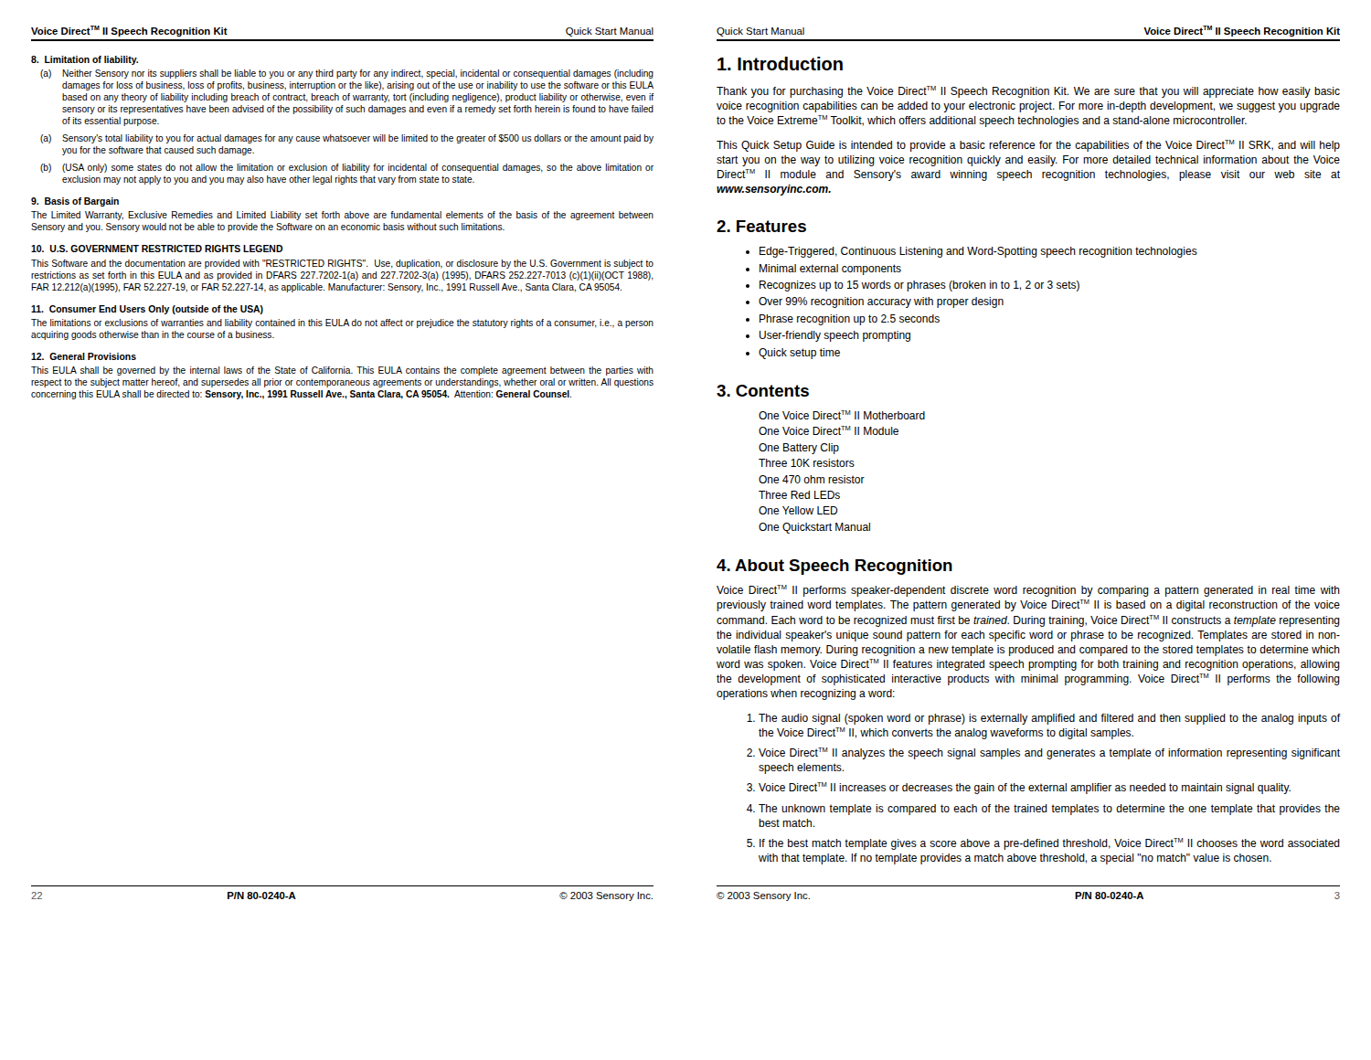Voice DirectTM II Speech Recognition Kit Quick Start Manual
8. Limitation of liability.
(a) Neither Sensory nor its suppliers shall be liable to you or any third party for any indirect, special, incidental or consequential damages (including damages for loss of business, loss of profits, business, interruption or the like), arising out of the use or inability to use the software or this EULA based on any theory of liability including breach of contract, breach of warranty, tort (including negligence), product liability or otherwise, even if sensory or its representatives have been advised of the possibility of such damages and even if a remedy set forth herein is found to have failed of its essential purpose.
(a) Sensory's total liability to you for actual damages for any cause whatsoever will be limited to the greater of $500 us dollars or the amount paid by you for the software that caused such damage.
(b)(USA only) some states do not allow the limitation or exclusion of liability for incidental of consequential damages, so the above limitation or exclusion may not apply to you and you may also have other legal rights that vary from state to state.
9. Basis of Bargain
The Limited Warranty, Exclusive Remedies and Limited Liability set forth above are fundamental elements of the basis of the agreement between Sensory and you. Sensory would not be able to provide the Software on an economic basis without such limitations.
10. U.S. GOVERNMENT RESTRICTED RIGHTS LEGEND
This Software and the documentation are provided with "RESTRICTED RIGHTS". Use, duplication, or disclosure by the U.S. Government is subject to restrictions as set forth in this EULA and as provided in DFARS 227.7202-1(a) and 227.7202-3(a) (1995), DFARS 252.227-7013 (c)(1)(ii)(OCT 1988), FAR 12.212(a)(1995), FAR 52.227-19, or FAR 52.227-14, as applicable. Manufacturer: Sensory, Inc., 1991 Russell Ave., Santa Clara, CA 95054.
11. Consumer End Users Only (outside of the USA)
The limitations or exclusions of warranties and liability contained in this EULA do not affect or prejudice the statutory rights of a consumer, i.e., a person acquiring goods otherwise than in the course of a business.
12. General Provisions
This EULA shall be governed by the internal laws of the State of California. This EULA contains the complete agreement between the parties with respect to the subject matter hereof, and supersedes all prior or contemporaneous agreements or understandings, whether oral or written. All questions concerning this EULA shall be directed to: Sensory, Inc., 1991 Russell Ave., Santa Clara, CA 95054. Attention: General Counsel.
22
P/N 80-0240-A
© 2003 Sensory Inc.
Quick Start Manual Voice DirectTM II Speech Recognition Kit
1. Introduction
Thank you for purchasing the Voice DirectTM II Speech Recognition Kit. We are sure that you will appreciate how easily basic voice recognition capabilities can be added to your electronic project. For more in-depth development, we suggest you upgrade to the Voice ExtremeTM Toolkit, which offers additional speech technologies and a stand-alone microcontroller.
This Quick Setup Guide is intended to provide a basic reference for the capabilities of the Voice DirectTM II SRK, and will help start you on the way to utilizing voice recognition quickly and easily. For more detailed technical information about the Voice DirectTM II module and Sensory's award winning speech recognition technologies, please visit our web site at www.sensoryinc.com.
2. Features
Edge-Triggered, Continuous Listening and Word-Spotting speech recognition technologies
Minimal external components
Recognizes up to 15 words or phrases (broken in to 1, 2 or 3 sets)
Over 99% recognition accuracy with proper design
Phrase recognition up to 2.5 seconds
User-friendly speech prompting
Quick setup time
3. Contents
One Voice DirectTM II Motherboard
One Voice DirectTM II Module
One Battery Clip
Three 10K resistors
One 470 ohm resistor
Three Red LEDs
One Yellow LED
One Quickstart Manual
4. About Speech Recognition
Voice DirectTM II performs speaker-dependent discrete word recognition by comparing a pattern generated in real time with previously trained word templates. The pattern generated by Voice DirectTM II is based on a digital reconstruction of the voice command. Each word to be recognized must first be trained. During training, Voice DirectTM II constructs a template representing the individual speaker's unique sound pattern for each specific word or phrase to be recognized. Templates are stored in non-volatile flash memory. During recognition a new template is produced and compared to the stored templates to determine which word was spoken. Voice DirectTM II features integrated speech prompting for both training and recognition operations, allowing the development of sophisticated interactive products with minimal programming. Voice DirectTM II performs the following operations when recognizing a word:
The audio signal (spoken word or phrase) is externally amplified and filtered and then supplied to the analog inputs of the Voice DirectTM II, which converts the analog waveforms to digital samples.
Voice DirectTM II analyzes the speech signal samples and generates a template of information representing significant speech elements.
Voice DirectTM II increases or decreases the gain of the external amplifier as needed to maintain signal quality.
The unknown template is compared to each of the trained templates to determine the one template that provides the best match.
If the best match template gives a score above a pre-defined threshold, Voice DirectTM II chooses the word associated with that template. If no template provides a match above threshold, a special "no match" value is chosen.
© 2003 Sensory Inc.
P/N 80-0240-A
3